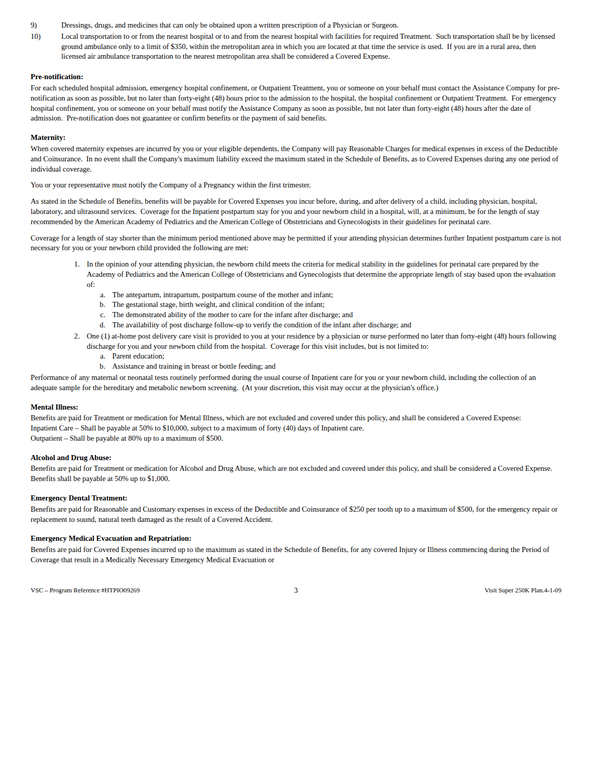9)
Dressings, drugs, and medicines that can only be obtained upon a written prescription of a Physician or Surgeon.
10)
Local transportation to or from the nearest hospital or to and from the nearest hospital with facilities for required Treatment. Such transportation shall be by licensed ground ambulance only to a limit of $350, within the metropolitan area in which you are located at that time the service is used. If you are in a rural area, then licensed air ambulance transportation to the nearest metropolitan area shall be considered a Covered Expense.
Pre-notification:
For each scheduled hospital admission, emergency hospital confinement, or Outpatient Treatment, you or someone on your behalf must contact the Assistance Company for pre-notification as soon as possible, but no later than forty-eight (48) hours prior to the admission to the hospital, the hospital confinement or Outpatient Treatment. For emergency hospital confinement, you or someone on your behalf must notify the Assistance Company as soon as possible, but not later than forty-eight (48) hours after the date of admission. Pre-notification does not guarantee or confirm benefits or the payment of said benefits.
Maternity:
When covered maternity expenses are incurred by you or your eligible dependents, the Company will pay Reasonable Charges for medical expenses in excess of the Deductible and Coinsurance. In no event shall the Company's maximum liability exceed the maximum stated in the Schedule of Benefits, as to Covered Expenses during any one period of individual coverage.
You or your representative must notify the Company of a Pregnancy within the first trimester.
As stated in the Schedule of Benefits, benefits will be payable for Covered Expenses you incur before, during, and after delivery of a child, including physician, hospital, laboratory, and ultrasound services. Coverage for the Inpatient postpartum stay for you and your newborn child in a hospital, will, at a minimum, be for the length of stay recommended by the American Academy of Pediatrics and the American College of Obstetricians and Gynecologists in their guidelines for perinatal care.
Coverage for a length of stay shorter than the minimum period mentioned above may be permitted if your attending physician determines further Inpatient postpartum care is not necessary for you or your newborn child provided the following are met:
In the opinion of your attending physician, the newborn child meets the criteria for medical stability in the guidelines for perinatal care prepared by the Academy of Pediatrics and the American College of Obstetricians and Gynecologists that determine the appropriate length of stay based upon the evaluation of:
The antepartum, intrapartum, postpartum course of the mother and infant;
The gestational stage, birth weight, and clinical condition of the infant;
The demonstrated ability of the mother to care for the infant after discharge; and
The availability of post discharge follow-up to verify the condition of the infant after discharge; and
One (1) at-home post delivery care visit is provided to you at your residence by a physician or nurse performed no later than forty-eight (48) hours following discharge for you and your newborn child from the hospital. Coverage for this visit includes, but is not limited to:
Parent education;
Assistance and training in breast or bottle feeding; and
Performance of any maternal or neonatal tests routinely performed during the usual course of Inpatient care for you or your newborn child, including the collection of an adequate sample for the hereditary and metabolic newborn screening. (At your discretion, this visit may occur at the physician's office.)
Mental Illness:
Benefits are paid for Treatment or medication for Mental Illness, which are not excluded and covered under this policy, and shall be considered a Covered Expense:
Inpatient Care – Shall be payable at 50% to $10,000, subject to a maximum of forty (40) days of Inpatient care.
Outpatient – Shall be payable at 80% up to a maximum of $500.
Alcohol and Drug Abuse:
Benefits are paid for Treatment or medication for Alcohol and Drug Abuse, which are not excluded and covered under this policy, and shall be considered a Covered Expense. Benefits shall be payable at 50% up to $1,000.
Emergency Dental Treatment:
Benefits are paid for Reasonable and Customary expenses in excess of the Deductible and Coinsurance of $250 per tooth up to a maximum of $500, for the emergency repair or replacement to sound, natural teeth damaged as the result of a Covered Accident.
Emergency Medical Evacuation and Repatriation:
Benefits are paid for Covered Expenses incurred up to the maximum as stated in the Schedule of Benefits, for any covered Injury or Illness commencing during the Period of Coverage that result in a Medically Necessary Emergency Medical Evacuation or
VSC – Program Reference #HTPIO09269
3
Visit Super 250K Plan.4-1-09